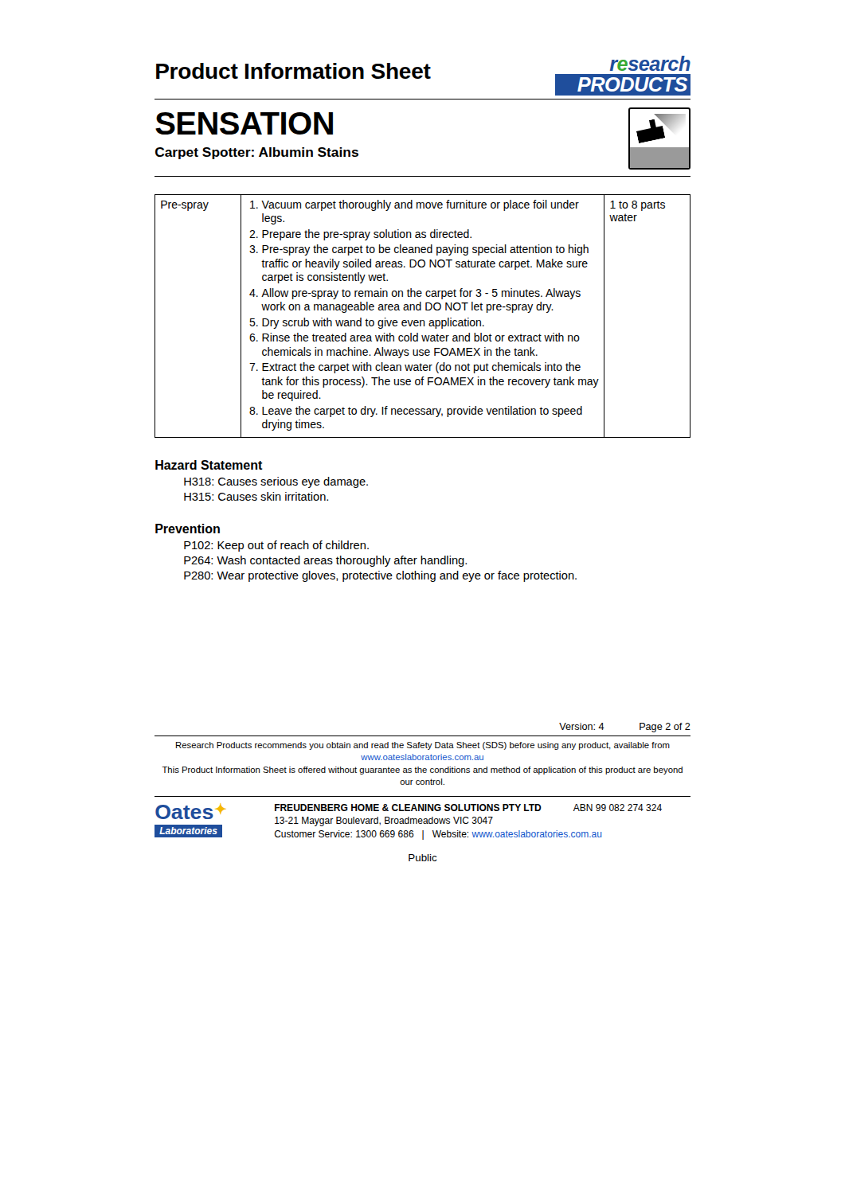Product Information Sheet
research
PRODUCTS
SENSATION
Carpet Spotter: Albumin Stains
| Pre-spray | Vacuum carpet thoroughly and move furniture or place foil under legs. Prepare the pre-spray solution as directed. Pre-spray the carpet to be cleaned paying special attention to high traffic or heavily soiled areas. DO NOT saturate carpet. Make sure carpet is consistently wet. Allow pre-spray to remain on the carpet for 3 - 5 minutes. Always work on a manageable area and DO NOT let pre-spray dry. Dry scrub with wand to give even application. Rinse the treated area with cold water and blot or extract with no chemicals in machine. Always use FOAMEX in the tank. Extract the carpet with clean water (do not put chemicals into the tank for this process). The use of FOAMEX in the recovery tank may be required. Leave the carpet to dry. If necessary, provide ventilation to speed drying times. | 1 to 8 parts water |
Hazard Statement
H318: Causes serious eye damage.
H315: Causes skin irritation.
Prevention
P102: Keep out of reach of children.
P264: Wash contacted areas thoroughly after handling.
P280: Wear protective gloves, protective clothing and eye or face protection.
Version: 4 Page 2 of 2
Research Products recommends you obtain and read the Safety Data Sheet (SDS) before using any product, available from www.oateslaboratories.com.au
This Product Information Sheet is offered without guarantee as the conditions and method of application of this product are beyond our control.
Oates✦
Laboratories
FREUDENBERG HOME & CLEANING SOLUTIONS PTY LTD ABN 99 082 274 324
13-21 Maygar Boulevard, Broadmeadows VIC 3047
Customer Service: 1300 669 686 | Website: www.oateslaboratories.com.au
Public